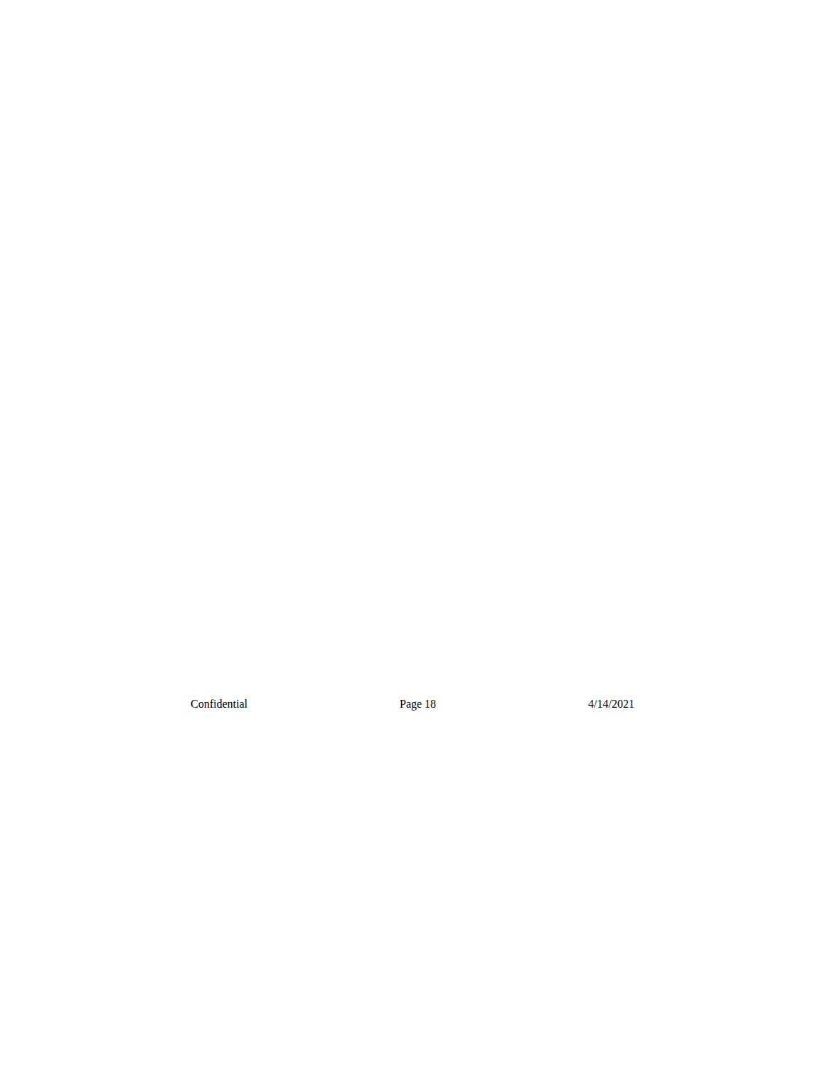Confidential Page 18 4/14/2021